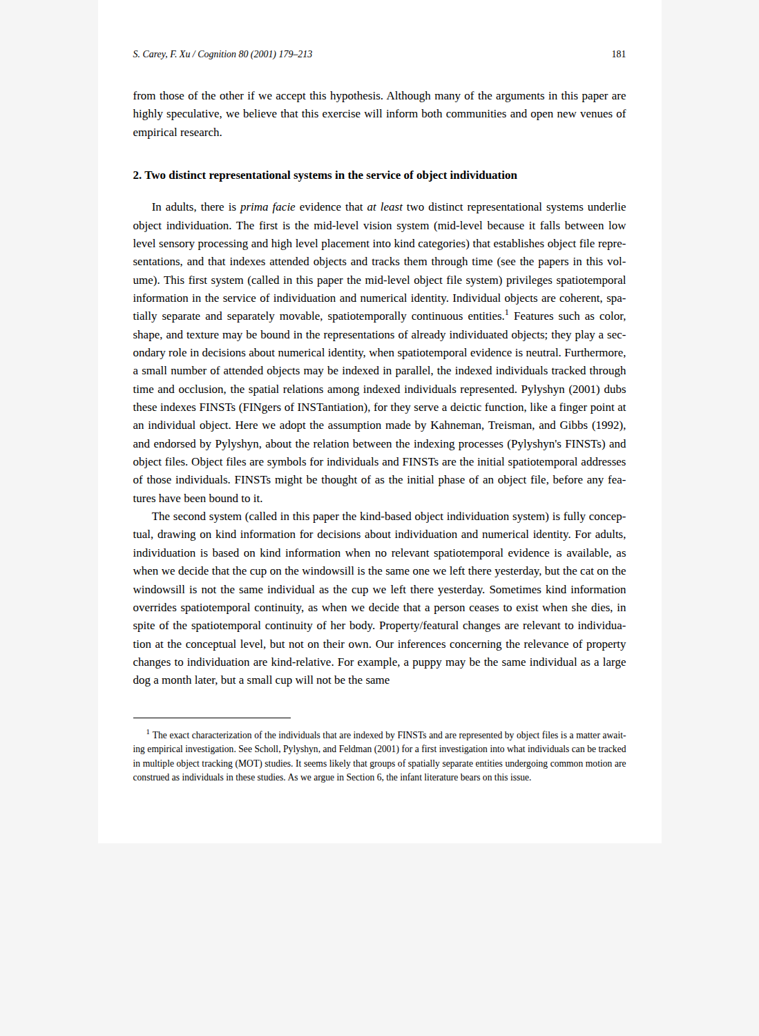S. Carey, F. Xu / Cognition 80 (2001) 179–213 181
from those of the other if we accept this hypothesis. Although many of the arguments in this paper are highly speculative, we believe that this exercise will inform both communities and open new venues of empirical research.
2. Two distinct representational systems in the service of object individuation
In adults, there is prima facie evidence that at least two distinct representational systems underlie object individuation. The first is the mid-level vision system (mid-level because it falls between low level sensory processing and high level placement into kind categories) that establishes object file representations, and that indexes attended objects and tracks them through time (see the papers in this volume). This first system (called in this paper the mid-level object file system) privileges spatiotemporal information in the service of individuation and numerical identity. Individual objects are coherent, spatially separate and separately movable, spatiotemporally continuous entities.1 Features such as color, shape, and texture may be bound in the representations of already individuated objects; they play a secondary role in decisions about numerical identity, when spatiotemporal evidence is neutral. Furthermore, a small number of attended objects may be indexed in parallel, the indexed individuals tracked through time and occlusion, the spatial relations among indexed individuals represented. Pylyshyn (2001) dubs these indexes FINSTs (FINgers of INSTantiation), for they serve a deictic function, like a finger point at an individual object. Here we adopt the assumption made by Kahneman, Treisman, and Gibbs (1992), and endorsed by Pylyshyn, about the relation between the indexing processes (Pylyshyn's FINSTs) and object files. Object files are symbols for individuals and FINSTs are the initial spatiotemporal addresses of those individuals. FINSTs might be thought of as the initial phase of an object file, before any features have been bound to it.
The second system (called in this paper the kind-based object individuation system) is fully conceptual, drawing on kind information for decisions about individuation and numerical identity. For adults, individuation is based on kind information when no relevant spatiotemporal evidence is available, as when we decide that the cup on the windowsill is the same one we left there yesterday, but the cat on the windowsill is not the same individual as the cup we left there yesterday. Sometimes kind information overrides spatiotemporal continuity, as when we decide that a person ceases to exist when she dies, in spite of the spatiotemporal continuity of her body. Property/featural changes are relevant to individuation at the conceptual level, but not on their own. Our inferences concerning the relevance of property changes to individuation are kind-relative. For example, a puppy may be the same individual as a large dog a month later, but a small cup will not be the same
1 The exact characterization of the individuals that are indexed by FINSTs and are represented by object files is a matter awaiting empirical investigation. See Scholl, Pylyshyn, and Feldman (2001) for a first investigation into what individuals can be tracked in multiple object tracking (MOT) studies. It seems likely that groups of spatially separate entities undergoing common motion are construed as individuals in these studies. As we argue in Section 6, the infant literature bears on this issue.